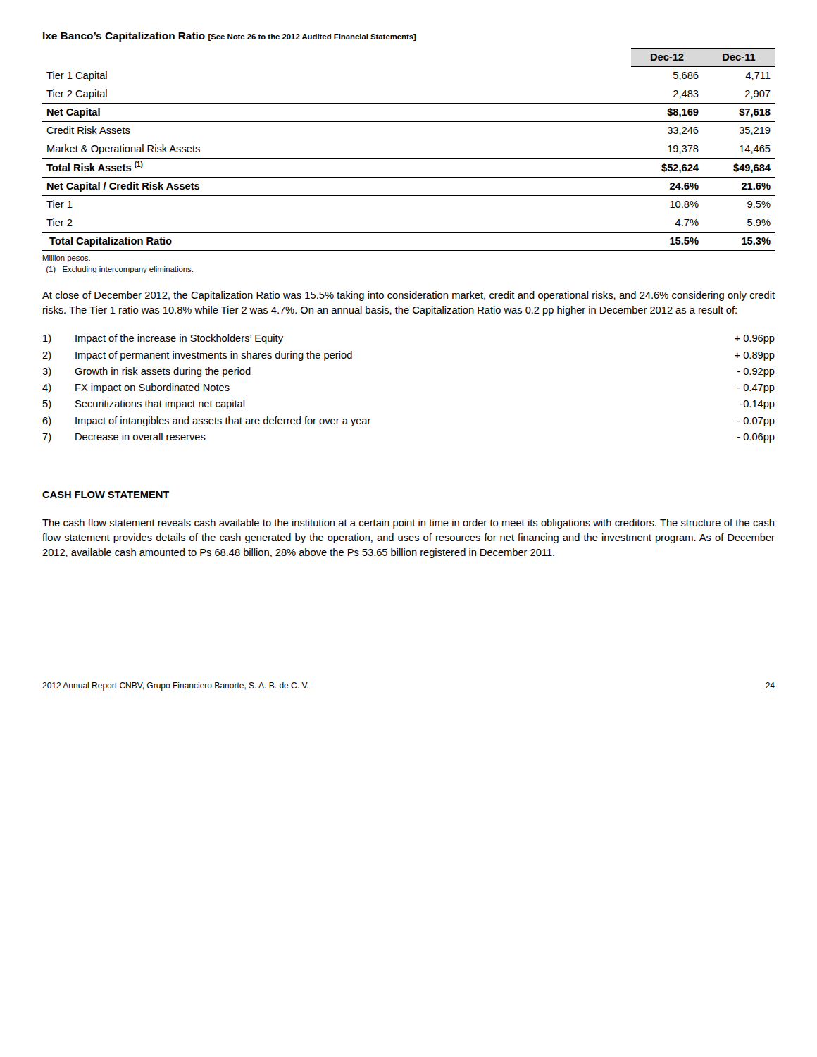Ixe Banco’s Capitalization Ratio [See Note 26 to the 2012 Audited Financial Statements]
| | Dec-12 | Dec-11 |
| --- | --- | --- |
| Tier 1 Capital | 5,686 | 4,711 |
| Tier 2 Capital | 2,483 | 2,907 |
| Net Capital | $8,169 | $7,618 |
| Credit Risk Assets | 33,246 | 35,219 |
| Market & Operational Risk Assets | 19,378 | 14,465 |
| Total Risk Assets (1) | $52,624 | $49,684 |
| Net Capital / Credit Risk Assets | 24.6% | 21.6% |
| Tier 1 | 10.8% | 9.5% |
| Tier 2 | 4.7% | 5.9% |
| Total Capitalization Ratio | 15.5% | 15.3% |
Million pesos.
(1) Excluding intercompany eliminations.
At close of December 2012, the Capitalization Ratio was 15.5% taking into consideration market, credit and operational risks, and 24.6% considering only credit risks. The Tier 1 ratio was 10.8% while Tier 2 was 4.7%. On an annual basis, the Capitalization Ratio was 0.2 pp higher in December 2012 as a result of:
| 1) | Impact of the increase in Stockholders’ Equity | + 0.96pp |
| 2) | Impact of permanent investments in shares during the period | + 0.89pp |
| 3) | Growth in risk assets during the period | - 0.92pp |
| 4) | FX impact on Subordinated Notes | - 0.47pp |
| 5) | Securitizations that impact net capital | -0.14pp |
| 6) | Impact of intangibles and assets that are deferred for over a year | - 0.07pp |
| 7) | Decrease in overall reserves | - 0.06pp |
CASH FLOW STATEMENT
The cash flow statement reveals cash available to the institution at a certain point in time in order to meet its obligations with creditors. The structure of the cash flow statement provides details of the cash generated by the operation, and uses of resources for net financing and the investment program. As of December 2012, available cash amounted to Ps 68.48 billion, 28% above the Ps 53.65 billion registered in December 2011.
2012 Annual Report CNBV, Grupo Financiero Banorte, S. A. B. de C. V. 24